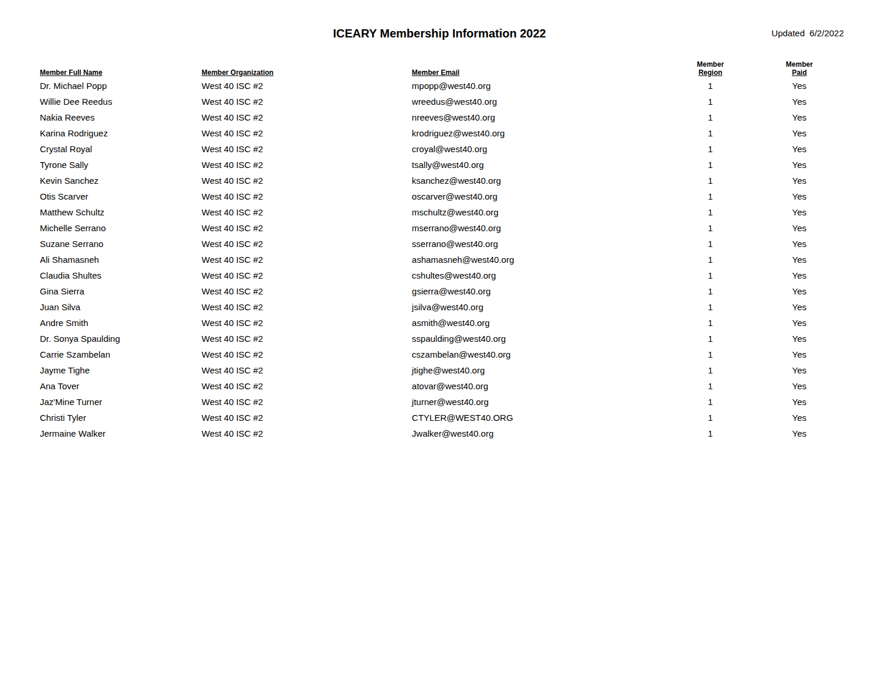ICEARY Membership Information 2022
Updated 6/2/2022
| Member Full Name | Member Organization | Member Email | Member Region | Member Paid |
| --- | --- | --- | --- | --- |
| Dr. Michael Popp | West 40 ISC #2 | mpopp@west40.org | 1 | Yes |
| Willie Dee Reedus | West 40 ISC #2 | wreedus@west40.org | 1 | Yes |
| Nakia Reeves | West 40 ISC #2 | nreeves@west40.org | 1 | Yes |
| Karina Rodriguez | West 40 ISC #2 | krodriguez@west40.org | 1 | Yes |
| Crystal Royal | West 40 ISC #2 | croyal@west40.org | 1 | Yes |
| Tyrone Sally | West 40 ISC #2 | tsally@west40.org | 1 | Yes |
| Kevin Sanchez | West 40 ISC #2 | ksanchez@west40.org | 1 | Yes |
| Otis Scarver | West 40 ISC #2 | oscarver@west40.org | 1 | Yes |
| Matthew Schultz | West 40 ISC #2 | mschultz@west40.org | 1 | Yes |
| Michelle Serrano | West 40 ISC #2 | mserrano@west40.org | 1 | Yes |
| Suzane Serrano | West 40 ISC #2 | sserrano@west40.org | 1 | Yes |
| Ali Shamasneh | West 40 ISC #2 | ashamasneh@west40.org | 1 | Yes |
| Claudia Shultes | West 40 ISC #2 | cshultes@west40.org | 1 | Yes |
| Gina Sierra | West 40 ISC #2 | gsierra@west40.org | 1 | Yes |
| Juan Silva | West 40 ISC #2 | jsilva@west40.org | 1 | Yes |
| Andre Smith | West 40 ISC #2 | asmith@west40.org | 1 | Yes |
| Dr. Sonya Spaulding | West 40 ISC #2 | sspaulding@west40.org | 1 | Yes |
| Carrie Szambelan | West 40 ISC #2 | cszambelan@west40.org | 1 | Yes |
| Jayme Tighe | West 40 ISC #2 | jtighe@west40.org | 1 | Yes |
| Ana Tover | West 40 ISC #2 | atovar@west40.org | 1 | Yes |
| Jaz'Mine Turner | West 40 ISC #2 | jturner@west40.org | 1 | Yes |
| Christi Tyler | West 40 ISC #2 | CTYLER@WEST40.ORG | 1 | Yes |
| Jermaine Walker | West 40 ISC #2 | Jwalker@west40.org | 1 | Yes |